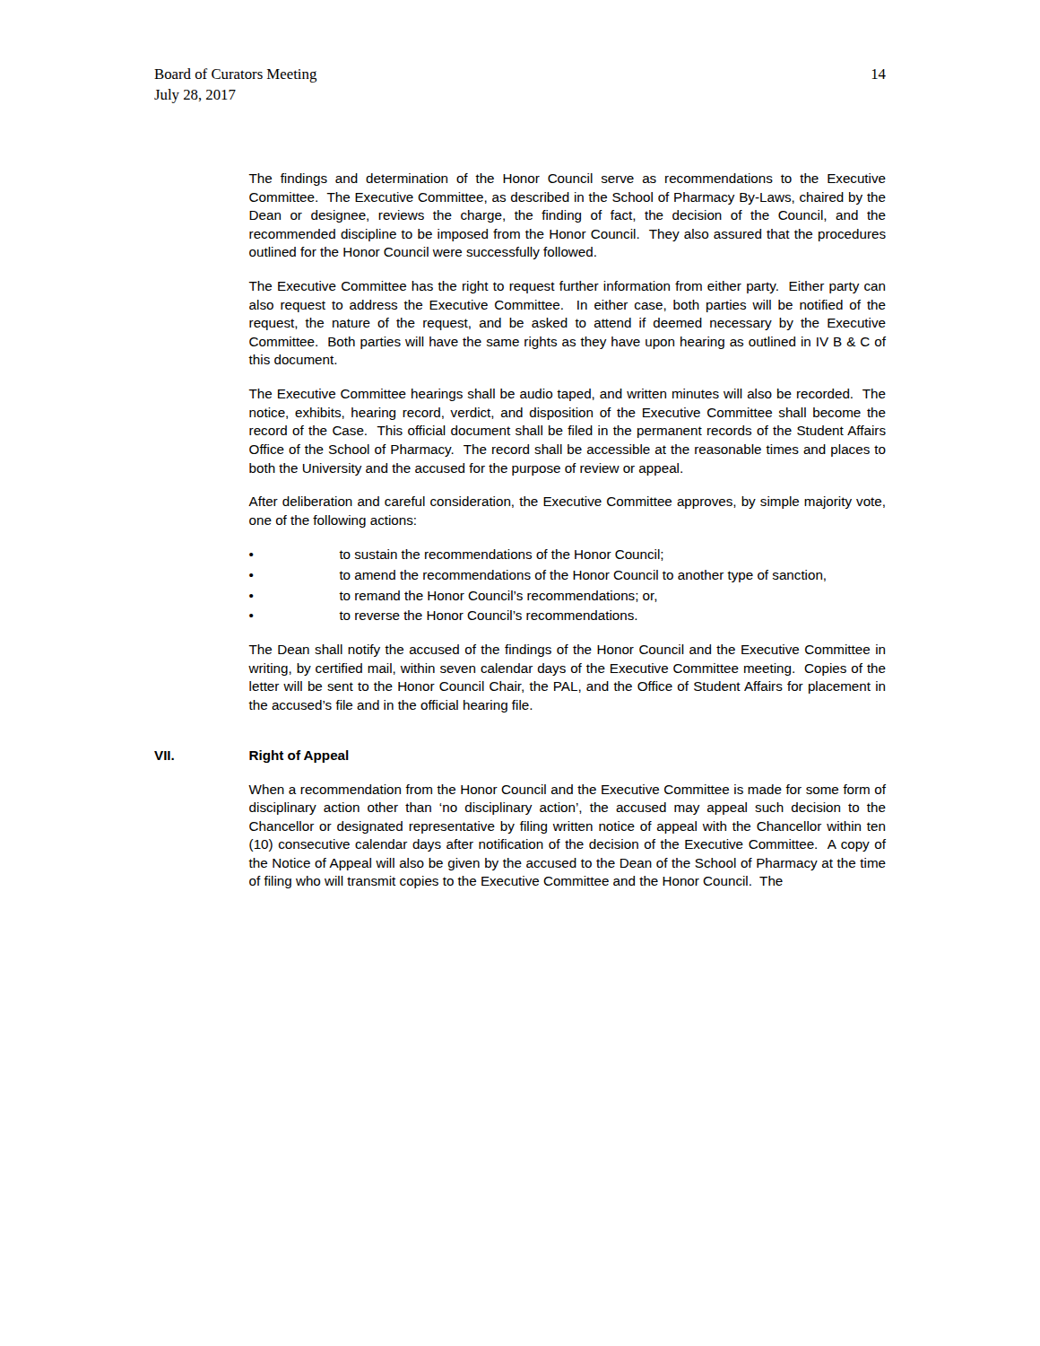Board of Curators Meeting
July 28, 2017
14
The findings and determination of the Honor Council serve as recommendations to the Executive Committee. The Executive Committee, as described in the School of Pharmacy By-Laws, chaired by the Dean or designee, reviews the charge, the finding of fact, the decision of the Council, and the recommended discipline to be imposed from the Honor Council. They also assured that the procedures outlined for the Honor Council were successfully followed.
The Executive Committee has the right to request further information from either party. Either party can also request to address the Executive Committee. In either case, both parties will be notified of the request, the nature of the request, and be asked to attend if deemed necessary by the Executive Committee. Both parties will have the same rights as they have upon hearing as outlined in IV B & C of this document.
The Executive Committee hearings shall be audio taped, and written minutes will also be recorded. The notice, exhibits, hearing record, verdict, and disposition of the Executive Committee shall become the record of the Case. This official document shall be filed in the permanent records of the Student Affairs Office of the School of Pharmacy. The record shall be accessible at the reasonable times and places to both the University and the accused for the purpose of review or appeal.
After deliberation and careful consideration, the Executive Committee approves, by simple majority vote, one of the following actions:
to sustain the recommendations of the Honor Council;
to amend the recommendations of the Honor Council to another type of sanction,
to remand the Honor Council’s recommendations; or,
to reverse the Honor Council’s recommendations.
The Dean shall notify the accused of the findings of the Honor Council and the Executive Committee in writing, by certified mail, within seven calendar days of the Executive Committee meeting. Copies of the letter will be sent to the Honor Council Chair, the PAL, and the Office of Student Affairs for placement in the accused’s file and in the official hearing file.
VII. Right of Appeal
When a recommendation from the Honor Council and the Executive Committee is made for some form of disciplinary action other than ‘no disciplinary action’, the accused may appeal such decision to the Chancellor or designated representative by filing written notice of appeal with the Chancellor within ten (10) consecutive calendar days after notification of the decision of the Executive Committee. A copy of the Notice of Appeal will also be given by the accused to the Dean of the School of Pharmacy at the time of filing who will transmit copies to the Executive Committee and the Honor Council. The